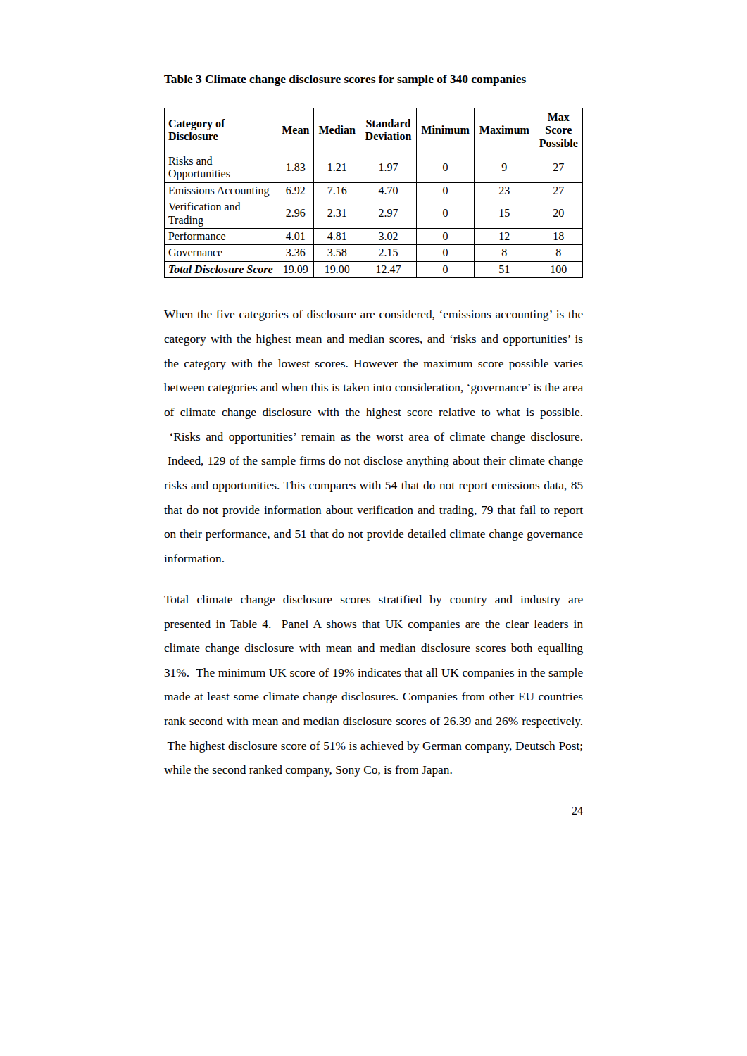Table 3 Climate change disclosure scores for sample of 340 companies
| Category of Disclosure | Mean | Median | Standard Deviation | Minimum | Maximum | Max Score Possible |
| --- | --- | --- | --- | --- | --- | --- |
| Risks and Opportunities | 1.83 | 1.21 | 1.97 | 0 | 9 | 27 |
| Emissions Accounting | 6.92 | 7.16 | 4.70 | 0 | 23 | 27 |
| Verification and Trading | 2.96 | 2.31 | 2.97 | 0 | 15 | 20 |
| Performance | 4.01 | 4.81 | 3.02 | 0 | 12 | 18 |
| Governance | 3.36 | 3.58 | 2.15 | 0 | 8 | 8 |
| Total Disclosure Score | 19.09 | 19.00 | 12.47 | 0 | 51 | 100 |
When the five categories of disclosure are considered, ‘emissions accounting’ is the category with the highest mean and median scores, and ‘risks and opportunities’ is the category with the lowest scores. However the maximum score possible varies between categories and when this is taken into consideration, ‘governance’ is the area of climate change disclosure with the highest score relative to what is possible. ‘Risks and opportunities’ remain as the worst area of climate change disclosure. Indeed, 129 of the sample firms do not disclose anything about their climate change risks and opportunities. This compares with 54 that do not report emissions data, 85 that do not provide information about verification and trading, 79 that fail to report on their performance, and 51 that do not provide detailed climate change governance information.
Total climate change disclosure scores stratified by country and industry are presented in Table 4. Panel A shows that UK companies are the clear leaders in climate change disclosure with mean and median disclosure scores both equalling 31%. The minimum UK score of 19% indicates that all UK companies in the sample made at least some climate change disclosures. Companies from other EU countries rank second with mean and median disclosure scores of 26.39 and 26% respectively. The highest disclosure score of 51% is achieved by German company, Deutsch Post; while the second ranked company, Sony Co, is from Japan.
24